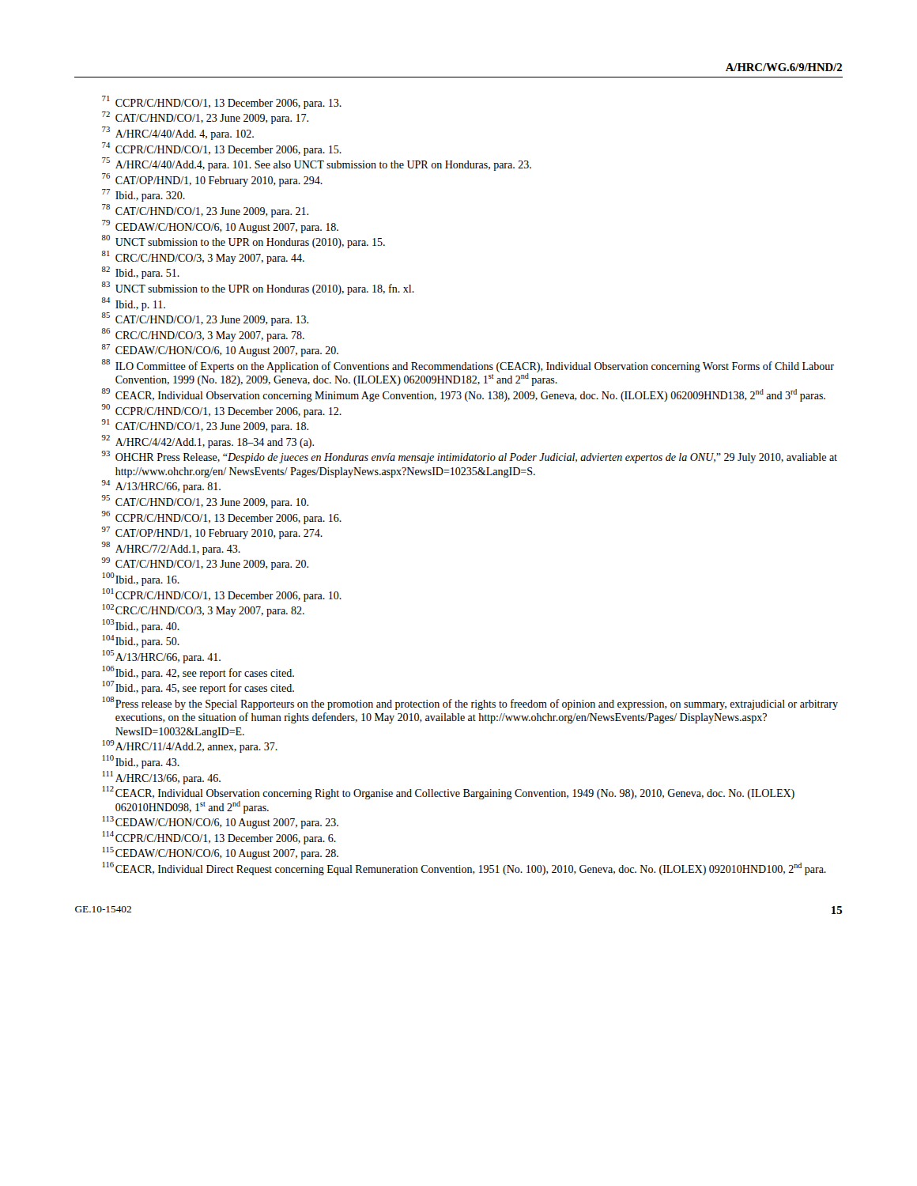A/HRC/WG.6/9/HND/2
CCPR/C/HND/CO/1, 13 December 2006, para. 13.
CAT/C/HND/CO/1, 23 June 2009, para. 17.
A/HRC/4/40/Add. 4, para. 102.
CCPR/C/HND/CO/1, 13 December 2006, para. 15.
A/HRC/4/40/Add.4, para. 101. See also UNCT submission to the UPR on Honduras, para. 23.
CAT/OP/HND/1, 10 February 2010, para. 294.
Ibid., para. 320.
CAT/C/HND/CO/1, 23 June 2009, para. 21.
CEDAW/C/HON/CO/6, 10 August 2007, para. 18.
UNCT submission to the UPR on Honduras (2010), para. 15.
CRC/C/HND/CO/3, 3 May 2007, para. 44.
Ibid., para. 51.
UNCT submission to the UPR on Honduras (2010), para. 18, fn. xl.
Ibid., p. 11.
CAT/C/HND/CO/1, 23 June 2009, para. 13.
CRC/C/HND/CO/3, 3 May 2007, para. 78.
CEDAW/C/HON/CO/6, 10 August 2007, para. 20.
ILO Committee of Experts on the Application of Conventions and Recommendations (CEACR), Individual Observation concerning Worst Forms of Child Labour Convention, 1999 (No. 182), 2009, Geneva, doc. No. (ILOLEX) 062009HND182, 1st and 2nd paras.
CEACR, Individual Observation concerning Minimum Age Convention, 1973 (No. 138), 2009, Geneva, doc. No. (ILOLEX) 062009HND138, 2nd and 3rd paras.
CCPR/C/HND/CO/1, 13 December 2006, para. 12.
CAT/C/HND/CO/1, 23 June 2009, para. 18.
A/HRC/4/42/Add.1, paras. 18–34 and 73 (a).
OHCHR Press Release, “Despido de jueces en Honduras envía mensaje intimidatorio al Poder Judicial, advierten expertos de la ONU,” 29 July 2010, avaliable at http://www.ohchr.org/en/ NewsEvents/ Pages/DisplayNews.aspx?NewsID=10235&LangID=S.
A/13/HRC/66, para. 81.
CAT/C/HND/CO/1, 23 June 2009, para. 10.
CCPR/C/HND/CO/1, 13 December 2006, para. 16.
CAT/OP/HND/1, 10 February 2010, para. 274.
A/HRC/7/2/Add.1, para. 43.
CAT/C/HND/CO/1, 23 June 2009, para. 20.
Ibid., para. 16.
CCPR/C/HND/CO/1, 13 December 2006, para. 10.
CRC/C/HND/CO/3, 3 May 2007, para. 82.
Ibid., para. 40.
Ibid., para. 50.
A/13/HRC/66, para. 41.
Ibid., para. 42, see report for cases cited.
Ibid., para. 45, see report for cases cited.
Press release by the Special Rapporteurs on the promotion and protection of the rights to freedom of opinion and expression, on summary, extrajudicial or arbitrary executions, on the situation of human rights defenders, 10 May 2010, available at http://www.ohchr.org/en/NewsEvents/Pages/ DisplayNews.aspx?NewsID=10032&LangID=E.
A/HRC/11/4/Add.2, annex, para. 37.
Ibid., para. 43.
A/HRC/13/66, para. 46.
CEACR, Individual Observation concerning Right to Organise and Collective Bargaining Convention, 1949 (No. 98), 2010, Geneva, doc. No. (ILOLEX) 062010HND098, 1st and 2nd paras.
CEDAW/C/HON/CO/6, 10 August 2007, para. 23.
CCPR/C/HND/CO/1, 13 December 2006, para. 6.
CEDAW/C/HON/CO/6, 10 August 2007, para. 28.
CEACR, Individual Direct Request concerning Equal Remuneration Convention, 1951 (No. 100), 2010, Geneva, doc. No. (ILOLEX) 092010HND100, 2nd para.
GE.10-15402 15